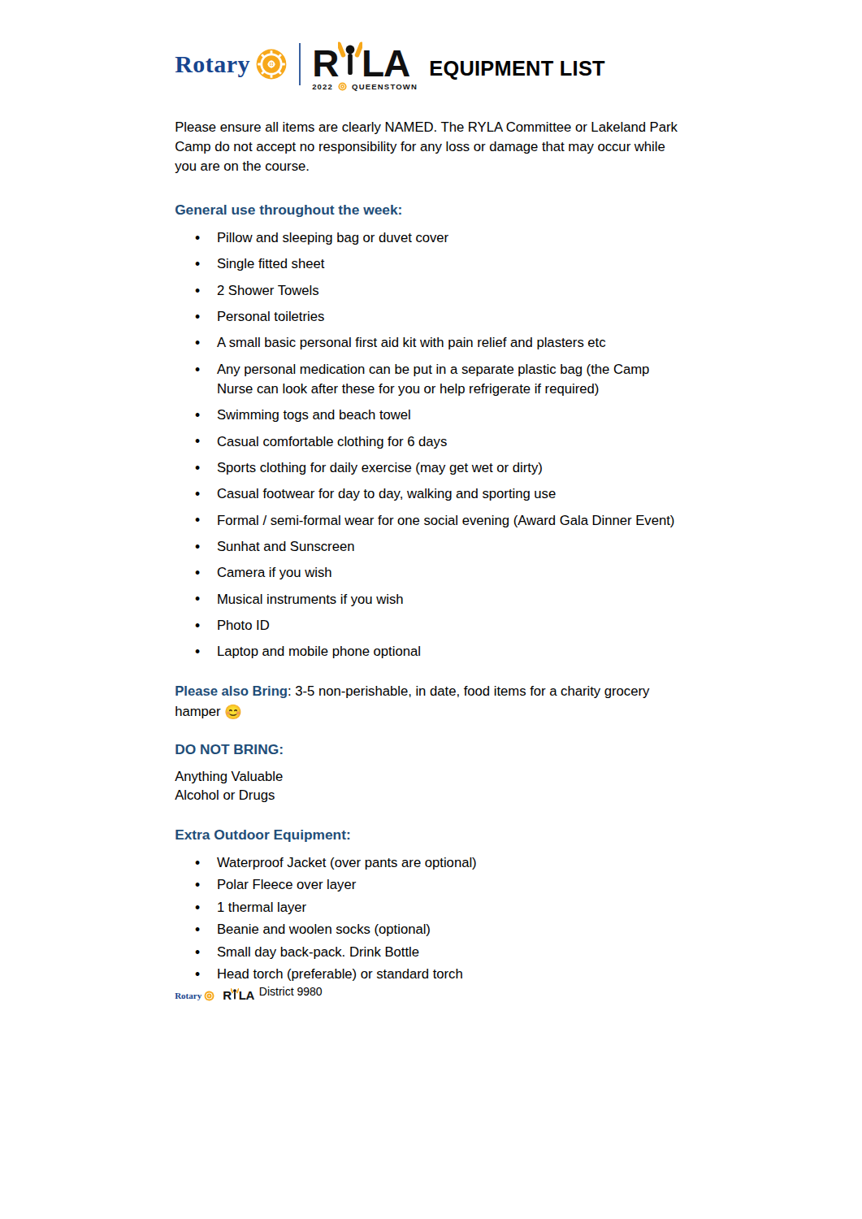Rotary
R LA
2022 QUEENSTOWN
EQUIPMENT LIST
Please ensure all items are clearly NAMED. The RYLA Committee or Lakeland Park Camp do not accept no responsibility for any loss or damage that may occur while you are on the course.
General use throughout the week:
Pillow and sleeping bag or duvet cover
Single fitted sheet
2 Shower Towels
Personal toiletries
A small basic personal first aid kit with pain relief and plasters etc
Any personal medication can be put in a separate plastic bag (the Camp Nurse can look after these for you or help refrigerate if required)
Swimming togs and beach towel
Casual comfortable clothing for 6 days
Sports clothing for daily exercise (may get wet or dirty)
Casual footwear for day to day, walking and sporting use
Formal / semi-formal wear for one social evening (Award Gala Dinner Event)
Sunhat and Sunscreen
Camera if you wish
Musical instruments if you wish
Photo ID
Laptop and mobile phone optional
Please also Bring: 3-5 non-perishable, in date, food items for a charity grocery hamper 😊
DO NOT BRING:
Anything Valuable
Alcohol or Drugs
Extra Outdoor Equipment:
Waterproof Jacket (over pants are optional)
Polar Fleece over layer
1 thermal layer
Beanie and woolen socks (optional)
Small day back-pack. Drink Bottle
Head torch (preferable) or standard torch
Rotary
R LA
District 9980